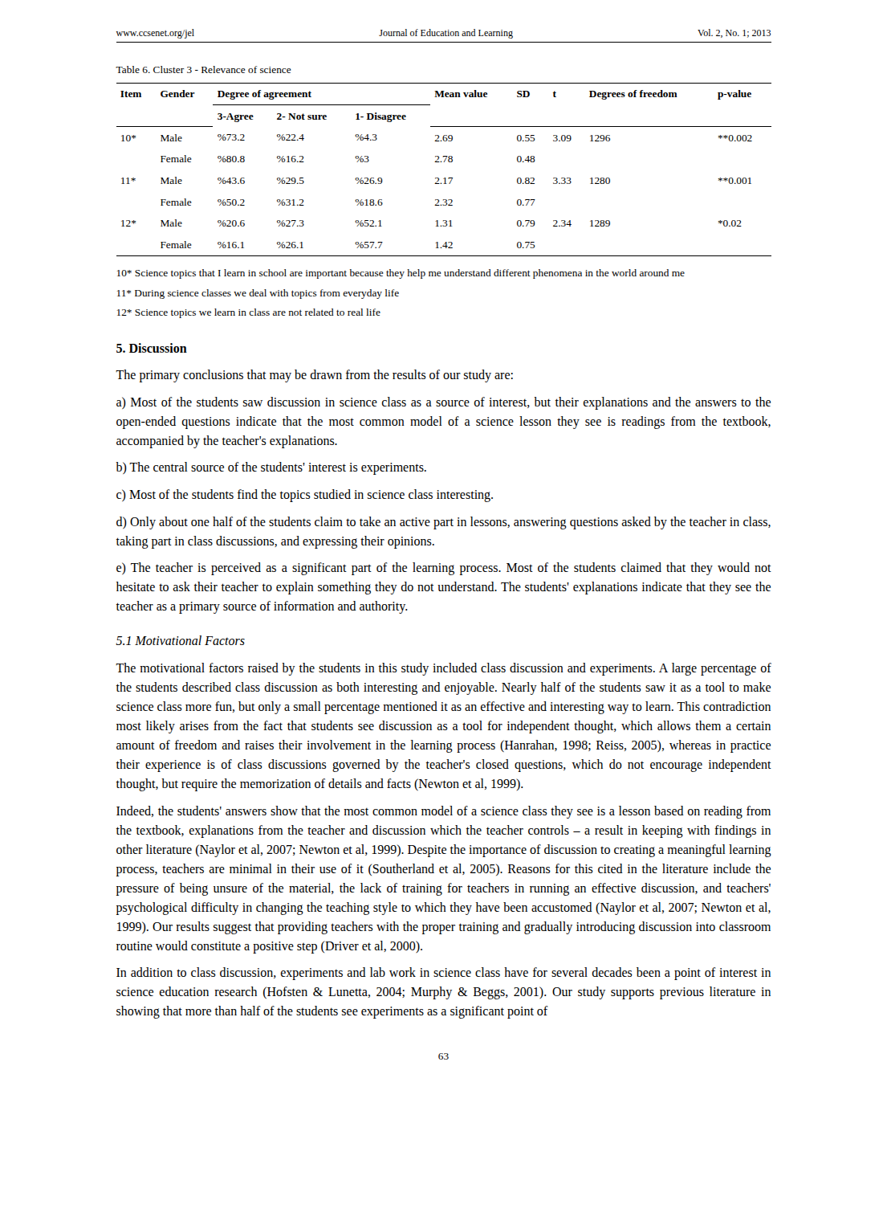www.ccsenet.org/jel Journal of Education and Learning Vol. 2, No. 1; 2013
Table 6. Cluster 3 - Relevance of science
| Item | Gender | Degree of agreement | Mean value | SD | t | Degrees of freedom | p-value |
| --- | --- | --- | --- | --- | --- | --- | --- |
| 3-Agree | 2- Not sure | 1- Disagree |
| 10* | Male | %73.2 | %22.4 | %4.3 | 2.69 | 0.55 | 3.09 | 1296 | **0.002 |
| | Female | %80.8 | %16.2 | %3 | 2.78 | 0.48 | | | |
| 11* | Male | %43.6 | %29.5 | %26.9 | 2.17 | 0.82 | 3.33 | 1280 | **0.001 |
| | Female | %50.2 | %31.2 | %18.6 | 2.32 | 0.77 | | | |
| 12* | Male | %20.6 | %27.3 | %52.1 | 1.31 | 0.79 | 2.34 | 1289 | *0.02 |
| | Female | %16.1 | %26.1 | %57.7 | 1.42 | 0.75 | | | |
10* Science topics that I learn in school are important because they help me understand different phenomena in the world around me
11* During science classes we deal with topics from everyday life
12* Science topics we learn in class are not related to real life
5. Discussion
The primary conclusions that may be drawn from the results of our study are:
a) Most of the students saw discussion in science class as a source of interest, but their explanations and the answers to the open-ended questions indicate that the most common model of a science lesson they see is readings from the textbook, accompanied by the teacher's explanations.
b) The central source of the students' interest is experiments.
c) Most of the students find the topics studied in science class interesting.
d) Only about one half of the students claim to take an active part in lessons, answering questions asked by the teacher in class, taking part in class discussions, and expressing their opinions.
e) The teacher is perceived as a significant part of the learning process. Most of the students claimed that they would not hesitate to ask their teacher to explain something they do not understand. The students' explanations indicate that they see the teacher as a primary source of information and authority.
5.1 Motivational Factors
The motivational factors raised by the students in this study included class discussion and experiments. A large percentage of the students described class discussion as both interesting and enjoyable. Nearly half of the students saw it as a tool to make science class more fun, but only a small percentage mentioned it as an effective and interesting way to learn. This contradiction most likely arises from the fact that students see discussion as a tool for independent thought, which allows them a certain amount of freedom and raises their involvement in the learning process (Hanrahan, 1998; Reiss, 2005), whereas in practice their experience is of class discussions governed by the teacher's closed questions, which do not encourage independent thought, but require the memorization of details and facts (Newton et al, 1999).
Indeed, the students' answers show that the most common model of a science class they see is a lesson based on reading from the textbook, explanations from the teacher and discussion which the teacher controls – a result in keeping with findings in other literature (Naylor et al, 2007; Newton et al, 1999). Despite the importance of discussion to creating a meaningful learning process, teachers are minimal in their use of it (Southerland et al, 2005). Reasons for this cited in the literature include the pressure of being unsure of the material, the lack of training for teachers in running an effective discussion, and teachers' psychological difficulty in changing the teaching style to which they have been accustomed (Naylor et al, 2007; Newton et al, 1999). Our results suggest that providing teachers with the proper training and gradually introducing discussion into classroom routine would constitute a positive step (Driver et al, 2000).
In addition to class discussion, experiments and lab work in science class have for several decades been a point of interest in science education research (Hofsten & Lunetta, 2004; Murphy & Beggs, 2001). Our study supports previous literature in showing that more than half of the students see experiments as a significant point of
63